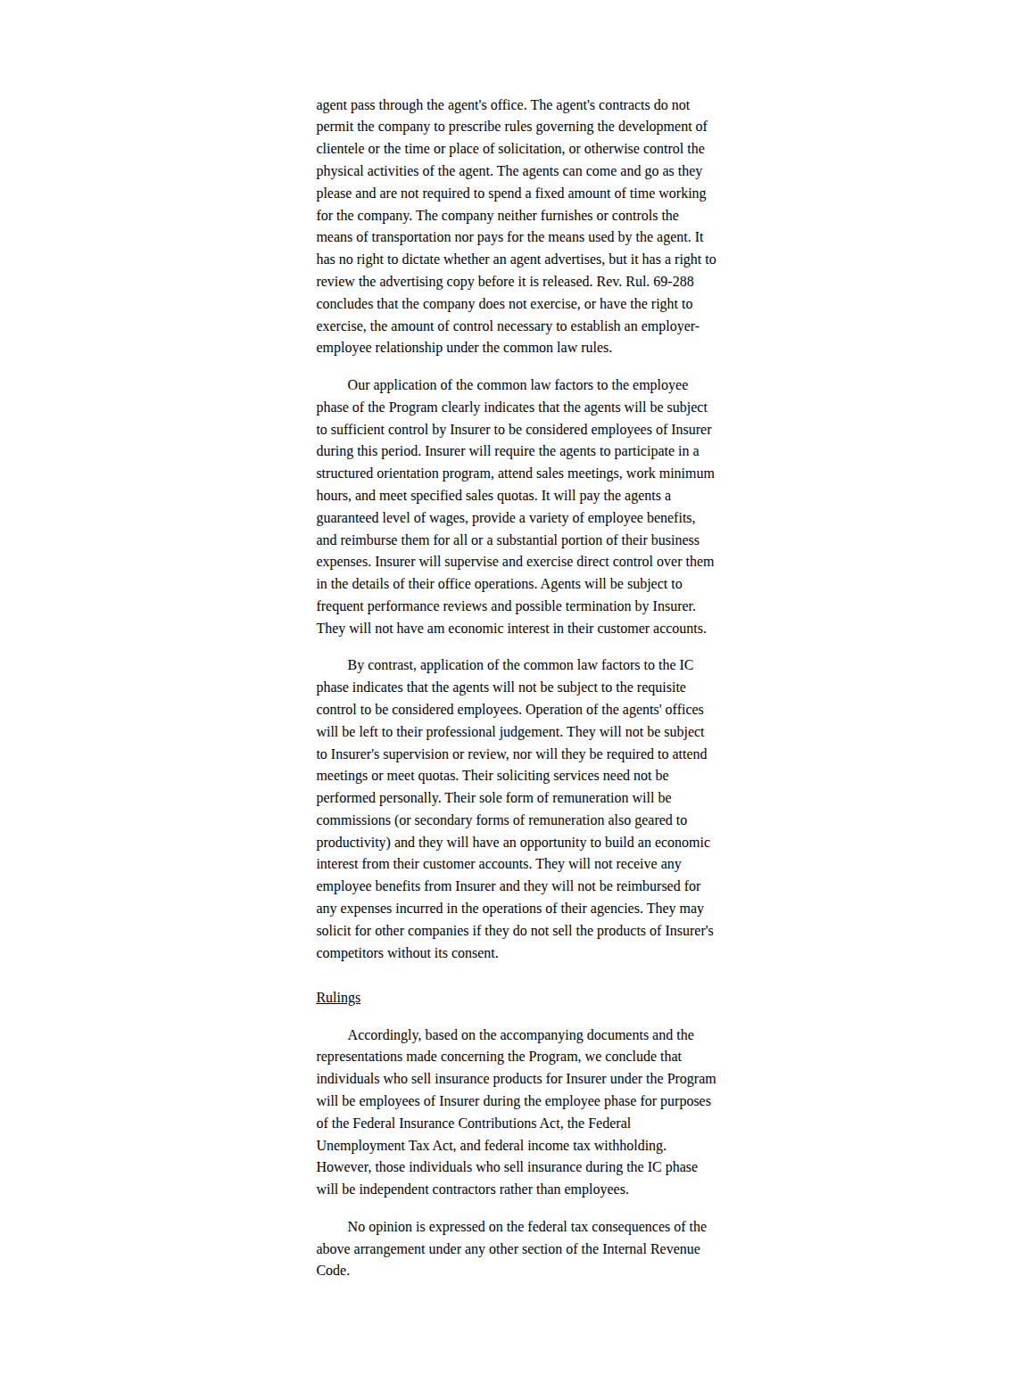agent pass through the agent's office. The agent's contracts do not permit the company to prescribe rules governing the development of clientele or the time or place of solicitation, or otherwise control the physical activities of the agent. The agents can come and go as they please and are not required to spend a fixed amount of time working for the company. The company neither furnishes or controls the means of transportation nor pays for the means used by the agent. It has no right to dictate whether an agent advertises, but it has a right to review the advertising copy before it is released. Rev. Rul. 69-288 concludes that the company does not exercise, or have the right to exercise, the amount of control necessary to establish an employer-employee relationship under the common law rules.
Our application of the common law factors to the employee phase of the Program clearly indicates that the agents will be subject to sufficient control by Insurer to be considered employees of Insurer during this period. Insurer will require the agents to participate in a structured orientation program, attend sales meetings, work minimum hours, and meet specified sales quotas. It will pay the agents a guaranteed level of wages, provide a variety of employee benefits, and reimburse them for all or a substantial portion of their business expenses. Insurer will supervise and exercise direct control over them in the details of their office operations. Agents will be subject to frequent performance reviews and possible termination by Insurer. They will not have am economic interest in their customer accounts.
By contrast, application of the common law factors to the IC phase indicates that the agents will not be subject to the requisite control to be considered employees. Operation of the agents' offices will be left to their professional judgement. They will not be subject to Insurer's supervision or review, nor will they be required to attend meetings or meet quotas. Their soliciting services need not be performed personally. Their sole form of remuneration will be commissions (or secondary forms of remuneration also geared to productivity) and they will have an opportunity to build an economic interest from their customer accounts. They will not receive any employee benefits from Insurer and they will not be reimbursed for any expenses incurred in the operations of their agencies. They may solicit for other companies if they do not sell the products of Insurer's competitors without its consent.
Rulings
Accordingly, based on the accompanying documents and the representations made concerning the Program, we conclude that individuals who sell insurance products for Insurer under the Program will be employees of Insurer during the employee phase for purposes of the Federal Insurance Contributions Act, the Federal Unemployment Tax Act, and federal income tax withholding. However, those individuals who sell insurance during the IC phase will be independent contractors rather than employees.
No opinion is expressed on the federal tax consequences of the above arrangement under any other section of the Internal Revenue Code.